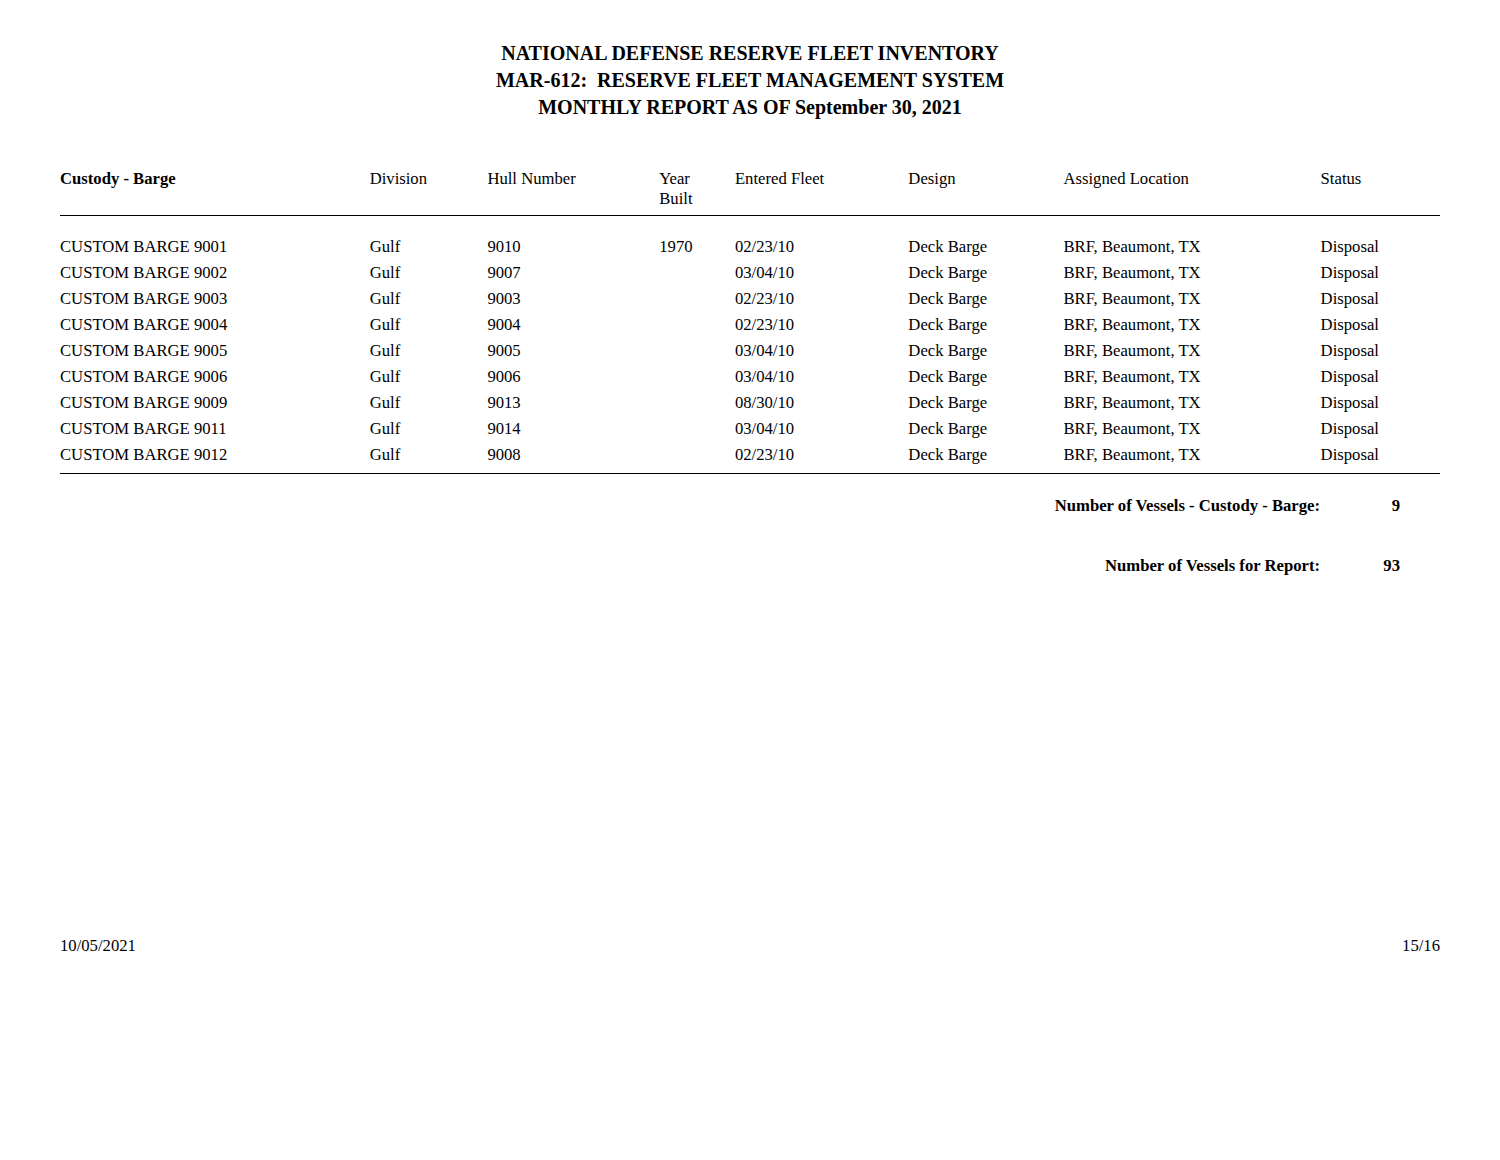NATIONAL DEFENSE RESERVE FLEET INVENTORY
MAR-612: RESERVE FLEET MANAGEMENT SYSTEM
MONTHLY REPORT AS OF September 30, 2021
| Custody - Barge | Division | Hull Number | Year Built | Entered Fleet | Design | Assigned Location | Status |
| --- | --- | --- | --- | --- | --- | --- | --- |
| CUSTOM BARGE 9001 | Gulf | 9010 | 1970 | 02/23/10 | Deck Barge | BRF, Beaumont, TX | Disposal |
| CUSTOM BARGE 9002 | Gulf | 9007 | | 03/04/10 | Deck Barge | BRF, Beaumont, TX | Disposal |
| CUSTOM BARGE 9003 | Gulf | 9003 | | 02/23/10 | Deck Barge | BRF, Beaumont, TX | Disposal |
| CUSTOM BARGE 9004 | Gulf | 9004 | | 02/23/10 | Deck Barge | BRF, Beaumont, TX | Disposal |
| CUSTOM BARGE 9005 | Gulf | 9005 | | 03/04/10 | Deck Barge | BRF, Beaumont, TX | Disposal |
| CUSTOM BARGE 9006 | Gulf | 9006 | | 03/04/10 | Deck Barge | BRF, Beaumont, TX | Disposal |
| CUSTOM BARGE 9009 | Gulf | 9013 | | 08/30/10 | Deck Barge | BRF, Beaumont, TX | Disposal |
| CUSTOM BARGE 9011 | Gulf | 9014 | | 03/04/10 | Deck Barge | BRF, Beaumont, TX | Disposal |
| CUSTOM BARGE 9012 | Gulf | 9008 | | 02/23/10 | Deck Barge | BRF, Beaumont, TX | Disposal |
| Number of Vessels - Custody - Barge: | 9 |
| Number of Vessels for Report: | 93 |
10/05/2021 15/16